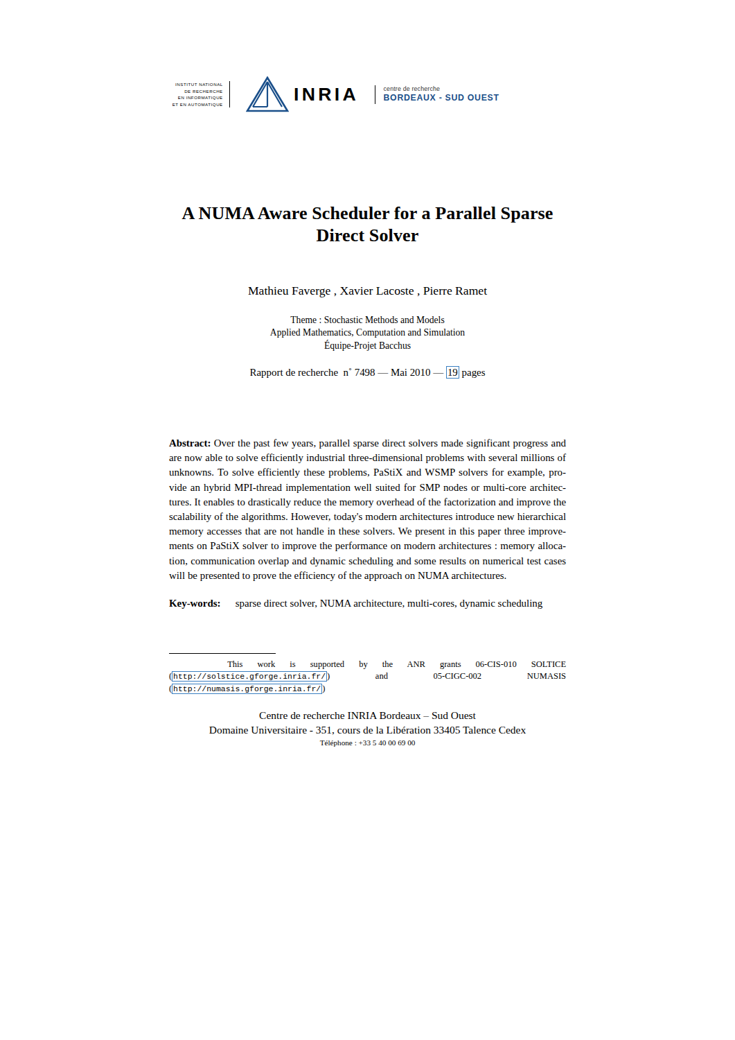Institut National
de Recherche
en Informatique
et en Automatique
INRIA
centre de recherche
BORDEAUX - SUD OUEST
A NUMA Aware Scheduler for a Parallel Sparse
Direct Solver
Mathieu Faverge , Xavier Lacoste , Pierre Ramet
Theme : Stochastic Methods and Models
Applied Mathematics, Computation and Simulation
Équipe-Projet Bacchus
Rapport de recherche n˚ 7498 — Mai 2010 — 19 pages
Abstract: Over the past few years, parallel sparse direct solvers made significant progress and are now able to solve efficiently industrial three-dimensional problems with several millions of unknowns. To solve efficiently these problems, PaStiX and WSMP solvers for example, provide an hybrid MPI-thread implementation well suited for SMP nodes or multi-core architectures. It enables to drastically reduce the memory overhead of the factorization and improve the scalability of the algorithms. However, today's modern architectures introduce new hierarchical memory accesses that are not handle in these solvers. We present in this paper three improvements on PaStiX solver to improve the performance on modern architectures : memory allocation, communication overlap and dynamic scheduling and some results on numerical test cases will be presented to prove the efficiency of the approach on NUMA architectures.
Key-words: sparse direct solver, NUMA architecture, multi-cores, dynamic scheduling
This work is supported by the ANR grants 06-CIS-010 SOLTICE (http://solstice.gforge.inria.fr/) and 05-CIGC-002 NUMASIS (http://numasis.gforge.inria.fr/)
Centre de recherche INRIA Bordeaux – Sud Ouest
Domaine Universitaire - 351, cours de la Libération 33405 Talence Cedex
Téléphone : +33 5 40 00 69 00